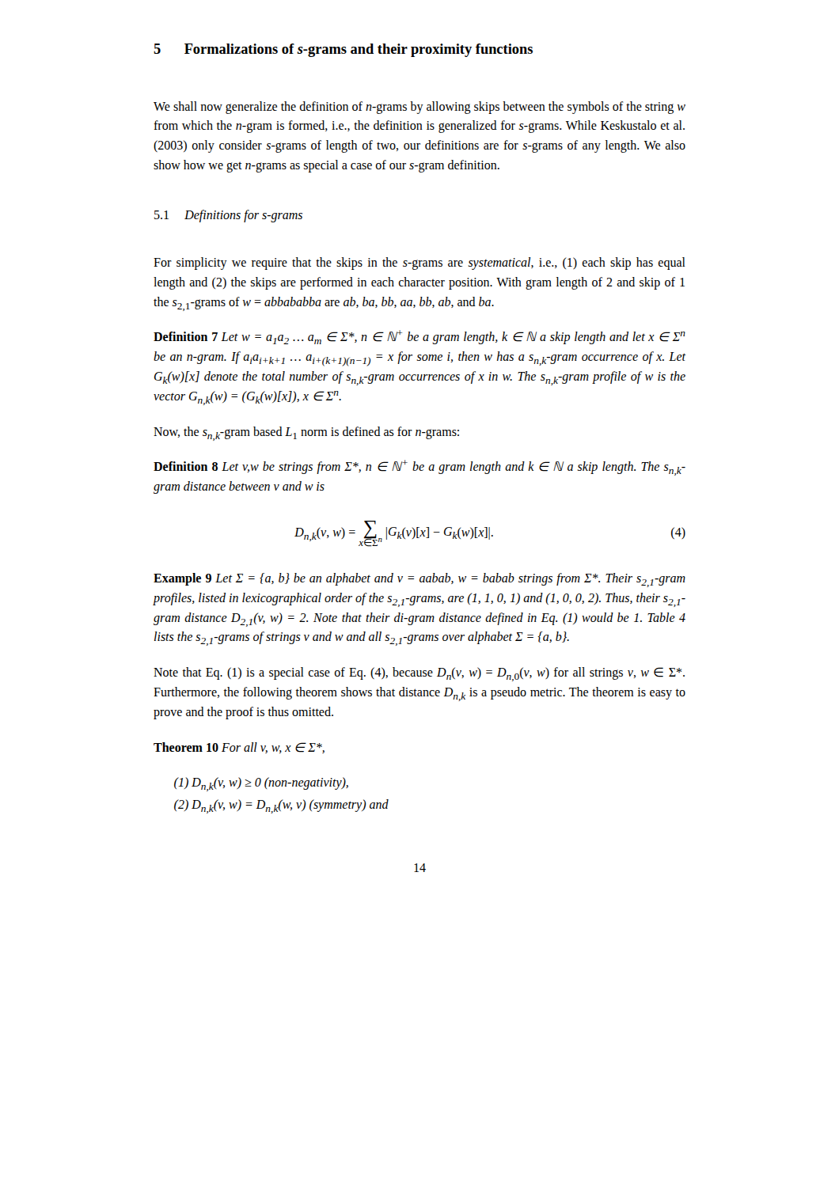5 Formalizations of s-grams and their proximity functions
We shall now generalize the definition of n-grams by allowing skips between the symbols of the string w from which the n-gram is formed, i.e., the definition is generalized for s-grams. While Keskustalo et al. (2003) only consider s-grams of length of two, our definitions are for s-grams of any length. We also show how we get n-grams as special a case of our s-gram definition.
5.1 Definitions for s-grams
For simplicity we require that the skips in the s-grams are systematical, i.e., (1) each skip has equal length and (2) the skips are performed in each character position. With gram length of 2 and skip of 1 the s2,1-grams of w = abbababba are ab, ba, bb, aa, bb, ab, and ba.
Definition 7 Let w = a1a2 … am ∈ Σ*, n ∈ ℕ+ be a gram length, k ∈ ℕ a skip length and let x ∈ Σn be an n-gram. If aiai+k+1 … ai+(k+1)(n−1) = x for some i, then w has a sn,k-gram occurrence of x. Let Gk(w)[x] denote the total number of sn,k-gram occurrences of x in w. The sn,k-gram profile of w is the vector Gn,k(w) = (Gk(w)[x]), x ∈ Σn.
Now, the sn,k-gram based L1 norm is defined as for n-grams:
Definition 8 Let v,w be strings from Σ*, n ∈ ℕ+ be a gram length and k ∈ ℕ a skip length. The sn,k-gram distance between v and w is
Dn,k(v, w) = ∑
x∈Σn |Gk(v)[x] − Gk(w)[x]|. (4)
Example 9 Let Σ = {a, b} be an alphabet and v = aabab, w = babab strings from Σ*. Their s2,1-gram profiles, listed in lexicographical order of the s2,1-grams, are (1, 1, 0, 1) and (1, 0, 0, 2). Thus, their s2,1-gram distance D2,1(v, w) = 2. Note that their di-gram distance defined in Eq. (1) would be 1. Table 4 lists the s2,1-grams of strings v and w and all s2,1-grams over alphabet Σ = {a, b}.
Note that Eq. (1) is a special case of Eq. (4), because Dn(v, w) = Dn,0(v, w) for all strings v, w ∈ Σ*. Furthermore, the following theorem shows that distance Dn,k is a pseudo metric. The theorem is easy to prove and the proof is thus omitted.
Theorem 10 For all v, w, x ∈ Σ*,
(1) Dn,k(v, w) ≥ 0 (non-negativity),
(2) Dn,k(v, w) = Dn,k(w, v) (symmetry) and
14